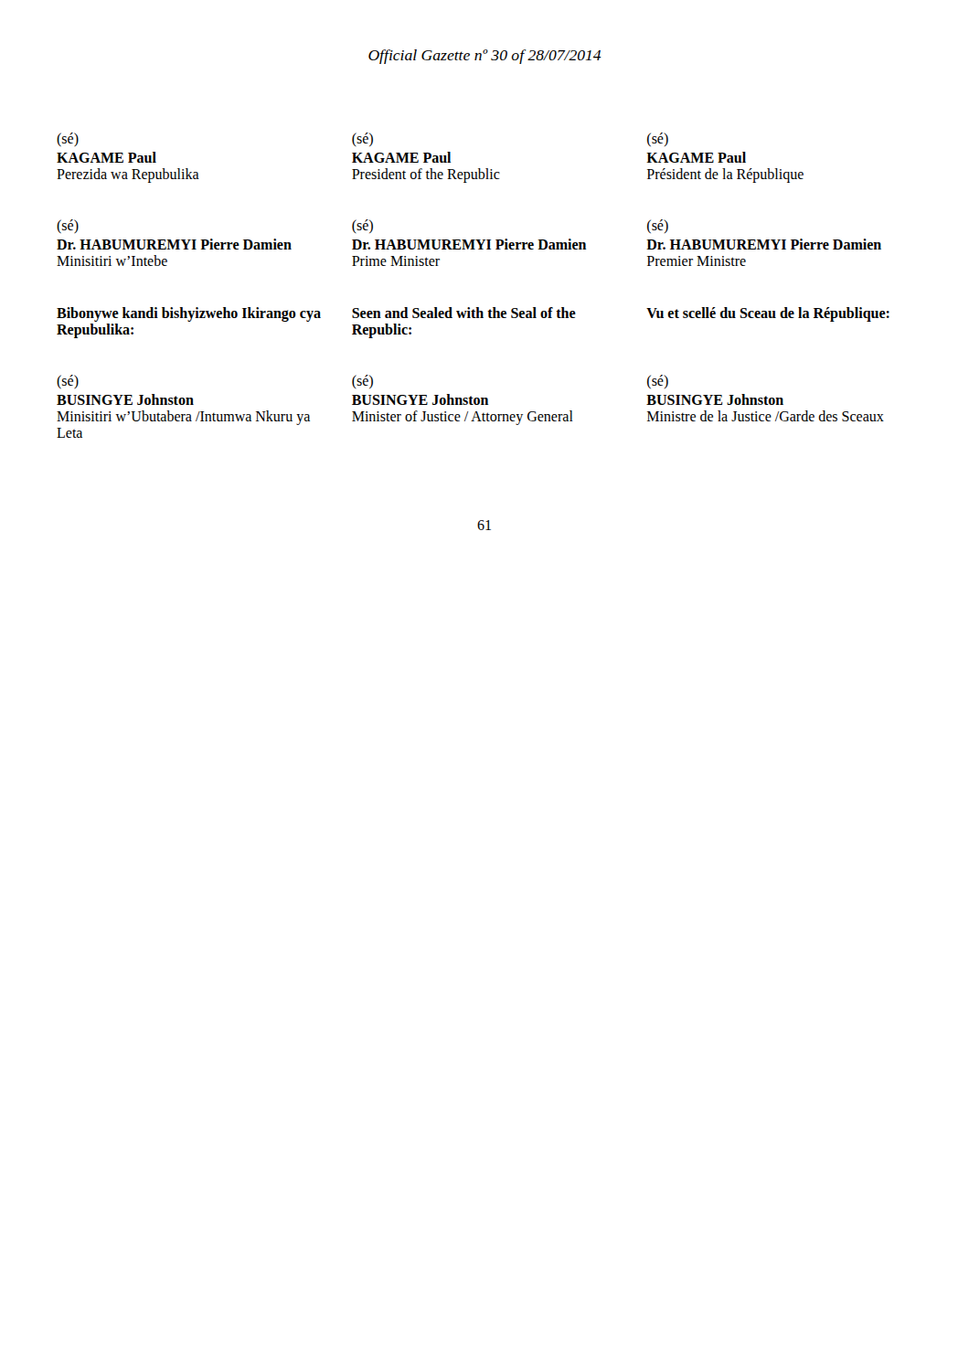Official Gazette nº 30 of 28/07/2014
| (sé) KAGAME Paul Perezida wa Repubulika | (sé) KAGAME Paul President of the Republic | (sé) KAGAME Paul Président de la République |
| (sé) Dr. HABUMUREMYI Pierre Damien Minisitiri w’Intebe | (sé) Dr. HABUMUREMYI Pierre Damien Prime Minister | (sé) Dr. HABUMUREMYI Pierre Damien Premier Ministre |
| Bibonywe kandi bishyizweho Ikirango cya Repubulika: | Seen and Sealed with the Seal of the Republic: | Vu et scellé du Sceau de la République: |
| (sé) BUSINGYE Johnston Minisitiri w’Ubutabera /Intumwa Nkuru ya Leta | (sé) BUSINGYE Johnston Minister of Justice / Attorney General | (sé) BUSINGYE Johnston Ministre de la Justice /Garde des Sceaux |
61